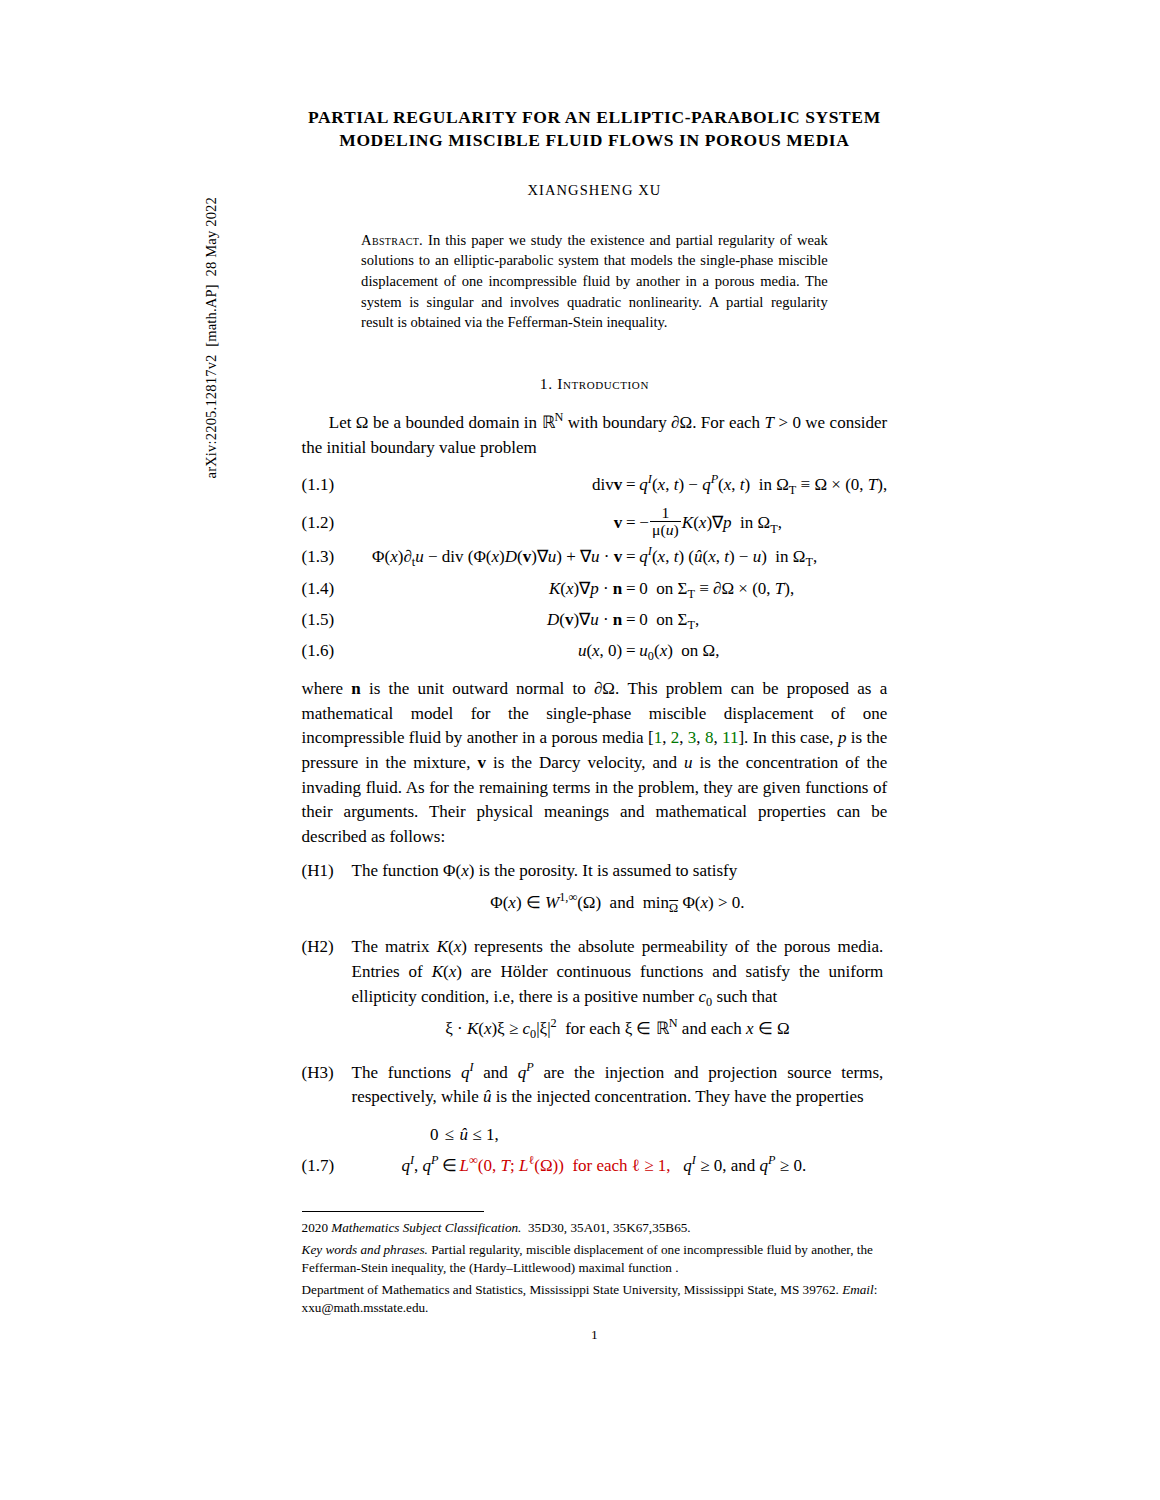arXiv:2205.12817v2 [math.AP] 28 May 2022
Partial regularity for an elliptic-parabolic system
modeling miscible fluid flows in porous media
Xiangsheng Xu
Abstract. In this paper we study the existence and partial regularity of weak solutions to an elliptic-parabolic system that models the single-phase miscible displacement of one incompressible fluid by another in a porous media. The system is singular and involves quadratic nonlinearity. A partial regularity result is obtained via the Fefferman-Stein inequality.
1. Introduction
Let Ω be a bounded domain in ℝN with boundary ∂Ω. For each T > 0 we consider the initial boundary value problem
| (1.1) | div v | = | q I ( x , t ) − q P ( x , t ) in Ω T ≡ Ω × (0, T ), |
| (1.2) | v | = | − 1 μ( u ) K ( x )∇ p in Ω T , |
| (1.3) | Φ( x )∂ t u − div (Φ( x ) D ( v )∇ u ) + ∇ u · v | = | q I ( x , t ) ( û ( x , t ) − u ) in Ω T , |
| (1.4) | K ( x )∇ p · n | = | 0 on Σ T ≡ ∂Ω × (0, T ), |
| (1.5) | D ( v )∇ u · n | = | 0 on Σ T , |
| (1.6) | u ( x , 0) | = | u 0 ( x ) on Ω, |
where n is the unit outward normal to ∂Ω. This problem can be proposed as a mathematical model for the single-phase miscible displacement of one incompressible fluid by another in a porous media [1, 2, 3, 8, 11]. In this case, p is the pressure in the mixture, v is the Darcy velocity, and u is the concentration of the invading fluid. As for the remaining terms in the problem, they are given functions of their arguments. Their physical meanings and mathematical properties can be described as follows:
(H1) The function Φ(x) is the porosity. It is assumed to satisfy
Φ(x) ∈ W1,∞(Ω) and minΩ Φ(x) > 0.
(H2) The matrix K(x) represents the absolute permeability of the porous media. Entries of K(x) are Hölder continuous functions and satisfy the uniform ellipticity condition, i.e, there is a positive number c0 such that
ξ · K(x)ξ ≥ c0|ξ|2 for each ξ ∈ ℝN and each x ∈ Ω
(H3) The functions qI and qP are the injection and projection source terms, respectively, while û is the injected concentration. They have the properties
| | 0 | ≤ | û ≤ 1, |
| (1.7) | q I , q P | ∈ | L ∞ (0, T ; L ℓ (Ω)) for each ℓ ≥ 1, q I ≥ 0, and q P ≥ 0. |
2020 Mathematics Subject Classification. 35D30, 35A01, 35K67,35B65.
Key words and phrases. Partial regularity, miscible displacement of one incompressible fluid by another, the Fefferman-Stein inequality, the (Hardy–Littlewood) maximal function .
Department of Mathematics and Statistics, Mississippi State University, Mississippi State, MS 39762. Email: xxu@math.msstate.edu.
1